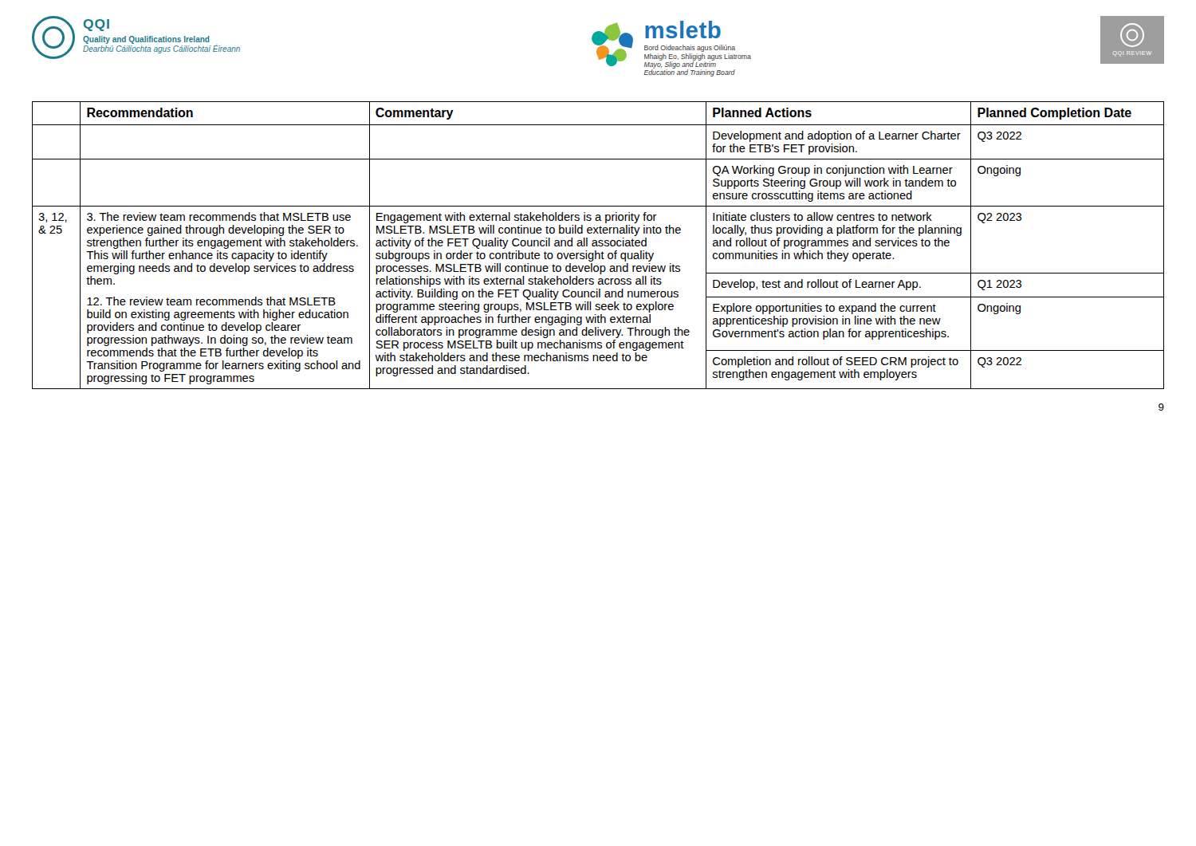QQI Quality and Qualifications Ireland Dearbhú Cáilíochta agus Cáilíochtaí Éireann
msletb Bord Oideachais agus Oiliúna Mhaigh Eo, Shligigh agus Liatroma Mayo, Sligo and Leitrim Education and Training Board
QQI REVIEW
| | Recommendation | Commentary | Planned Actions | Planned Completion Date |
| --- | --- | --- | --- | --- |
| | | | Development and adoption of a Learner Charter for the ETB's FET provision. | Q3 2022 |
| | | | QA Working Group in conjunction with Learner Supports Steering Group will work in tandem to ensure crosscutting items are actioned | Ongoing |
| 3, 12, & 25 | 3. The review team recommends that MSLETB use experience gained through developing the SER to strengthen further its engagement with stakeholders. This will further enhance its capacity to identify emerging needs and to develop services to address them. 12. The review team recommends that MSLETB build on existing agreements with higher education providers and continue to develop clearer progression pathways. In doing so, the review team recommends that the ETB further develop its Transition Programme for learners exiting school and progressing to FET programmes | Engagement with external stakeholders is a priority for MSLETB. MSLETB will continue to build externality into the activity of the FET Quality Council and all associated subgroups in order to contribute to oversight of quality processes. MSLETB will continue to develop and review its relationships with its external stakeholders across all its activity. Building on the FET Quality Council and numerous programme steering groups, MSLETB will seek to explore different approaches in further engaging with external collaborators in programme design and delivery. Through the SER process MSELTB built up mechanisms of engagement with stakeholders and these mechanisms need to be progressed and standardised. | Initiate clusters to allow centres to network locally, thus providing a platform for the planning and rollout of programmes and services to the communities in which they operate. | Q2 2023 |
| Develop, test and rollout of Learner App. | Q1 2023 |
| Explore opportunities to expand the current apprenticeship provision in line with the new Government's action plan for apprenticeships. | Ongoing |
| Completion and rollout of SEED CRM project to strengthen engagement with employers | Q3 2022 |
9